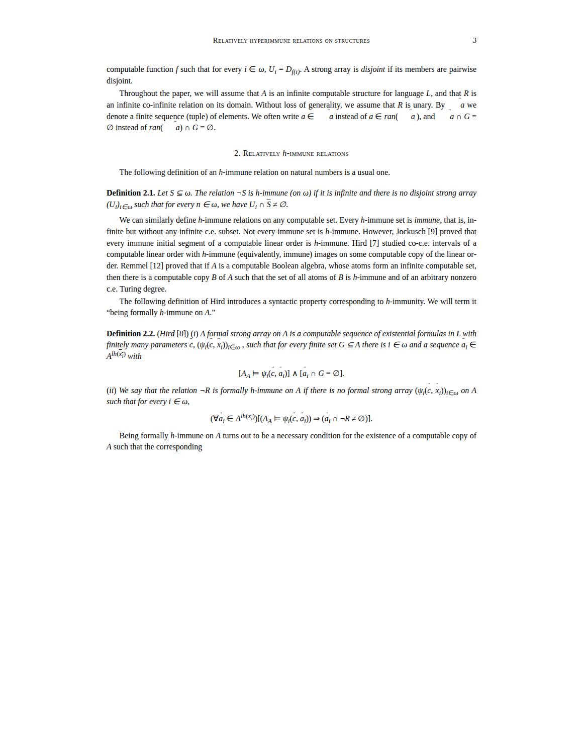Relatively hyperimmune relations on structures 3
computable function f such that for every i ∈ ω, Ui = Df(i). A strong array is disjoint if its members are pairwise disjoint.
Throughout the paper, we will assume that A is an infinite computable structure for language L, and that R is an infinite co-infinite relation on its domain. Without loss of generality, we assume that R is unary. By a we denote a finite sequence (tuple) of elements. We often write a ∈ a instead of a ∈ ran(a ), and a ∩ G = ∅ instead of ran(a) ∩ G = ∅.
2. Relatively h-immune relations
The following definition of an h-immune relation on natural numbers is a usual one.
Definition 2.1. Let S ⊆ ω. The relation ¬S is h-immune (on ω) if it is infinite and there is no disjoint strong array (Ui)i∈ω such that for every n ∈ ω, we have Ui ∩ S ≠ ∅.
We can similarly define h-immune relations on any computable set. Every h-immune set is immune, that is, infinite but without any infinite c.e. subset. Not every immune set is h-immune. However, Jockusch [9] proved that every immune initial segment of a computable linear order is h-immune. Hird [7] studied co-c.e. intervals of a computable linear order with h-immune (equivalently, immune) images on some computable copy of the linear order. Remmel [12] proved that if A is a computable Boolean algebra, whose atoms form an infinite computable set, then there is a computable copy B of A such that the set of all atoms of B is h-immune and of an arbitrary nonzero c.e. Turing degree.
The following definition of Hird introduces a syntactic property corresponding to h-immunity. We will term it “being formally h-immune on A.”
Definition 2.2. (Hird [8]) (i) A formal strong array on A is a computable sequence of existential formulas in L with finitely many parameters c, (ψi(c, xi))i∈ω , such that for every finite set G ⊆ A there is i ∈ ω and a sequence ai ∈ Alh(xi) with
[AA ⊨ ψi(c, ai)] ∧ [ai ∩ G = ∅].
(ii) We say that the relation ¬R is formally h-immune on A if there is no formal strong array (ψi(c, xi))i∈ω on A such that for every i ∈ ω,
(∀ai ∈ Alh(xi))[(AA ⊨ ψi(c, ai)) ⇒ (ai ∩ ¬R ≠ ∅)].
Being formally h-immune on A turns out to be a necessary condition for the existence of a computable copy of A such that the corresponding